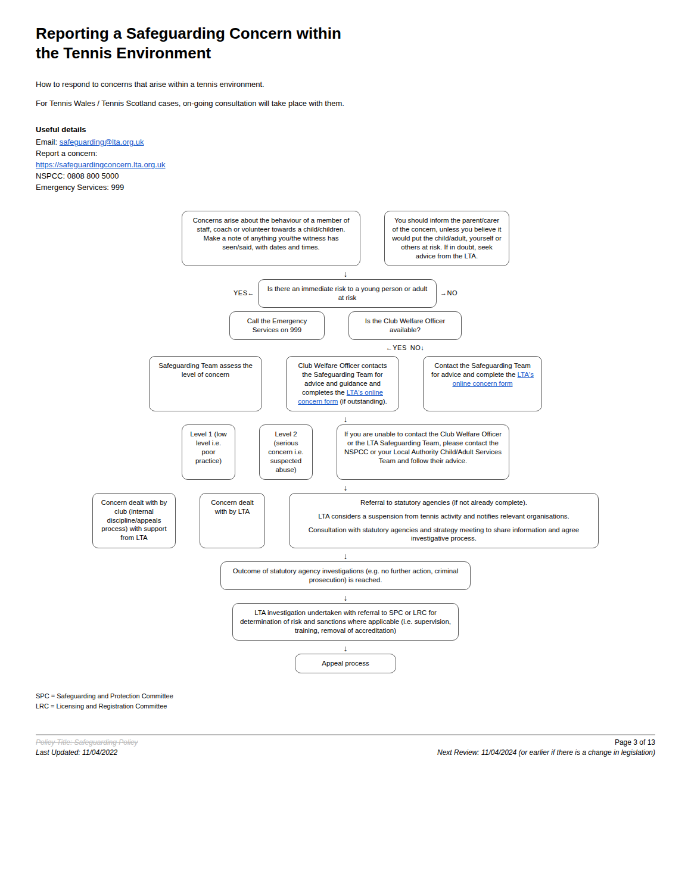Reporting a Safeguarding Concern within
the Tennis Environment
How to respond to concerns that arise within a tennis environment.
For Tennis Wales / Tennis Scotland cases, on-going consultation will take place with them.
Useful details
Email: safeguarding@lta.org.uk
Report a concern:
https://safeguardingconcern.lta.org.uk
NSPCC: 0808 800 5000
Emergency Services: 999
Concerns arise about the behaviour of a member of staff, coach or volunteer towards a child/children. Make a note of anything you/the witness has seen/said, with dates and times.
You should inform the parent/carer of the concern, unless you believe it would put the child/adult, yourself or others at risk. If in doubt, seek advice from the LTA.
↓
YES←
Is there an immediate risk to a young person or adult at risk
→NO
Call the Emergency Services on 999
Is the Club Welfare Officer available?
←YES NO↓
Safeguarding Team assess the level of concern
Club Welfare Officer contacts the Safeguarding Team for advice and guidance and completes the LTA's online concern form (if outstanding).
Contact the Safeguarding Team for advice and complete the LTA's online concern form
↓
Level 1 (low level i.e. poor practice)
Level 2 (serious concern i.e. suspected abuse)
If you are unable to contact the Club Welfare Officer or the LTA Safeguarding Team, please contact the NSPCC or your Local Authority Child/Adult Services Team and follow their advice.
↓
Concern dealt with by club (internal discipline/appeals process) with support from LTA
Concern dealt with by LTA
Referral to statutory agencies (if not already complete).
LTA considers a suspension from tennis activity and notifies relevant organisations.
Consultation with statutory agencies and strategy meeting to share information and agree investigative process.
↓
Outcome of statutory agency investigations (e.g. no further action, criminal prosecution) is reached.
↓
LTA investigation undertaken with referral to SPC or LRC for determination of risk and sanctions where applicable (i.e. supervision, training, removal of accreditation)
↓
Appeal process
SPC = Safeguarding and Protection Committee
LRC = Licensing and Registration Committee
Policy Title: Safeguarding Policy
Last Updated: 11/04/2022
Page 3 of 13
Next Review: 11/04/2024 (or earlier if there is a change in legislation)